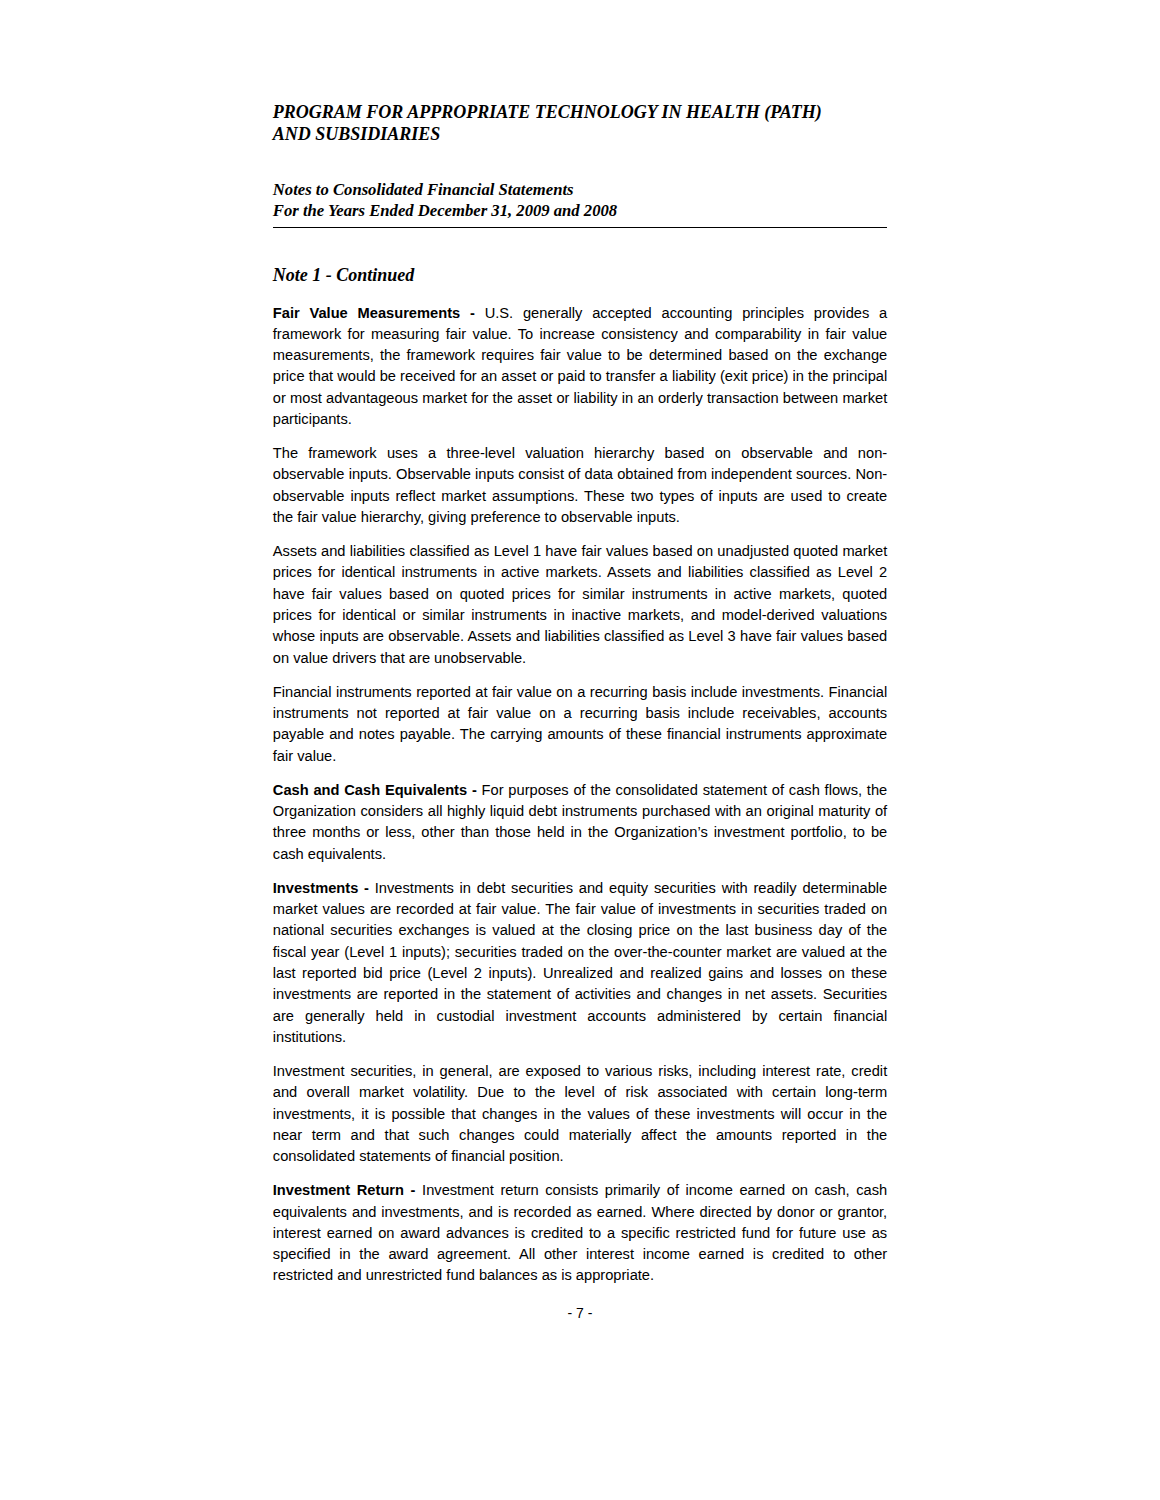PROGRAM FOR APPROPRIATE TECHNOLOGY IN HEALTH (PATH)
AND SUBSIDIARIES
Notes to Consolidated Financial Statements
For the Years Ended December 31, 2009 and 2008
Note 1 - Continued
Fair Value Measurements - U.S. generally accepted accounting principles provides a framework for measuring fair value. To increase consistency and comparability in fair value measurements, the framework requires fair value to be determined based on the exchange price that would be received for an asset or paid to transfer a liability (exit price) in the principal or most advantageous market for the asset or liability in an orderly transaction between market participants.
The framework uses a three-level valuation hierarchy based on observable and non-observable inputs. Observable inputs consist of data obtained from independent sources. Non-observable inputs reflect market assumptions. These two types of inputs are used to create the fair value hierarchy, giving preference to observable inputs.
Assets and liabilities classified as Level 1 have fair values based on unadjusted quoted market prices for identical instruments in active markets. Assets and liabilities classified as Level 2 have fair values based on quoted prices for similar instruments in active markets, quoted prices for identical or similar instruments in inactive markets, and model-derived valuations whose inputs are observable. Assets and liabilities classified as Level 3 have fair values based on value drivers that are unobservable.
Financial instruments reported at fair value on a recurring basis include investments. Financial instruments not reported at fair value on a recurring basis include receivables, accounts payable and notes payable. The carrying amounts of these financial instruments approximate fair value.
Cash and Cash Equivalents - For purposes of the consolidated statement of cash flows, the Organization considers all highly liquid debt instruments purchased with an original maturity of three months or less, other than those held in the Organization’s investment portfolio, to be cash equivalents.
Investments - Investments in debt securities and equity securities with readily determinable market values are recorded at fair value. The fair value of investments in securities traded on national securities exchanges is valued at the closing price on the last business day of the fiscal year (Level 1 inputs); securities traded on the over-the-counter market are valued at the last reported bid price (Level 2 inputs). Unrealized and realized gains and losses on these investments are reported in the statement of activities and changes in net assets. Securities are generally held in custodial investment accounts administered by certain financial institutions.
Investment securities, in general, are exposed to various risks, including interest rate, credit and overall market volatility. Due to the level of risk associated with certain long-term investments, it is possible that changes in the values of these investments will occur in the near term and that such changes could materially affect the amounts reported in the consolidated statements of financial position.
Investment Return - Investment return consists primarily of income earned on cash, cash equivalents and investments, and is recorded as earned. Where directed by donor or grantor, interest earned on award advances is credited to a specific restricted fund for future use as specified in the award agreement. All other interest income earned is credited to other restricted and unrestricted fund balances as is appropriate.
- 7 -